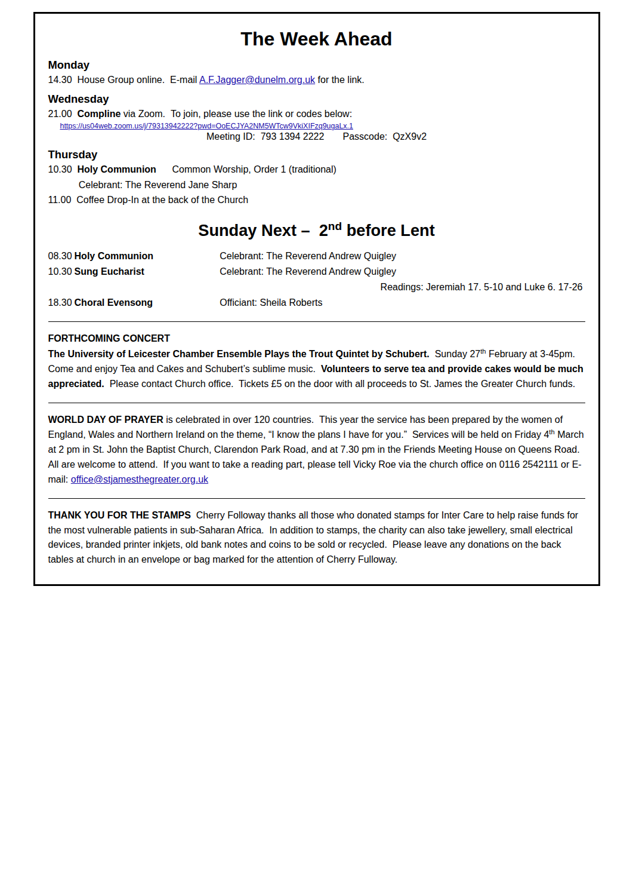The Week Ahead
Monday
14.30 House Group online. E-mail A.F.Jagger@dunelm.org.uk for the link.
Wednesday
21.00 Compline via Zoom. To join, please use the link or codes below:
https://us04web.zoom.us/j/79313942222?pwd=OoECJYA2NM5WTcw9VkiXIFzq9ugaLx.1
Meeting ID: 793 1394 2222 Passcode: QzX9v2
Thursday
10.30 Holy Communion Common Worship, Order 1 (traditional)
Celebrant: The Reverend Jane Sharp
11.00 Coffee Drop-In at the back of the Church
Sunday Next – 2nd before Lent
| 08.30 | Holy Communion | Celebrant: The Reverend Andrew Quigley |
| 10.30 | Sung Eucharist | Celebrant: The Reverend Andrew Quigley |
| | | Readings: Jeremiah 17. 5-10 and Luke 6. 17-26 |
| 18.30 | Choral Evensong | Officiant: Sheila Roberts |
FORTHCOMING CONCERT
The University of Leicester Chamber Ensemble Plays the Trout Quintet by Schubert. Sunday 27th February at 3-45pm. Come and enjoy Tea and Cakes and Schubert’s sublime music. Volunteers to serve tea and provide cakes would be much appreciated. Please contact Church office. Tickets £5 on the door with all proceeds to St. James the Greater Church funds.
WORLD DAY OF PRAYER is celebrated in over 120 countries. This year the service has been prepared by the women of England, Wales and Northern Ireland on the theme, “I know the plans I have for you.” Services will be held on Friday 4th March at 2 pm in St. John the Baptist Church, Clarendon Park Road, and at 7.30 pm in the Friends Meeting House on Queens Road. All are welcome to attend. If you want to take a reading part, please tell Vicky Roe via the church office on 0116 2542111 or E-mail: office@stjamesthegreater.org.uk
THANK YOU FOR THE STAMPS Cherry Followay thanks all those who donated stamps for Inter Care to help raise funds for the most vulnerable patients in sub-Saharan Africa. In addition to stamps, the charity can also take jewellery, small electrical devices, branded printer inkjets, old bank notes and coins to be sold or recycled. Please leave any donations on the back tables at church in an envelope or bag marked for the attention of Cherry Fulloway.